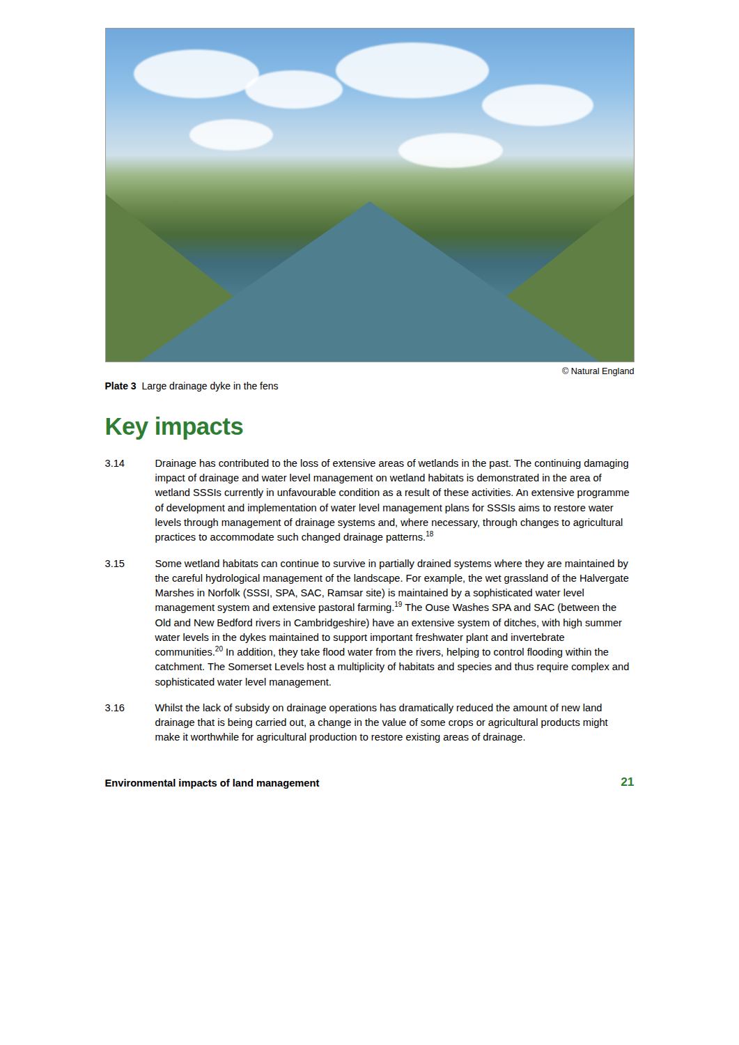© Natural England
Plate 3 Large drainage dyke in the fens
Key impacts
3.14
Drainage has contributed to the loss of extensive areas of wetlands in the past. The continuing damaging impact of drainage and water level management on wetland habitats is demonstrated in the area of wetland SSSIs currently in unfavourable condition as a result of these activities. An extensive programme of development and implementation of water level management plans for SSSIs aims to restore water levels through management of drainage systems and, where necessary, through changes to agricultural practices to accommodate such changed drainage patterns.18
3.15
Some wetland habitats can continue to survive in partially drained systems where they are maintained by the careful hydrological management of the landscape. For example, the wet grassland of the Halvergate Marshes in Norfolk (SSSI, SPA, SAC, Ramsar site) is maintained by a sophisticated water level management system and extensive pastoral farming.19 The Ouse Washes SPA and SAC (between the Old and New Bedford rivers in Cambridgeshire) have an extensive system of ditches, with high summer water levels in the dykes maintained to support important freshwater plant and invertebrate communities.20 In addition, they take flood water from the rivers, helping to control flooding within the catchment. The Somerset Levels host a multiplicity of habitats and species and thus require complex and sophisticated water level management.
3.16
Whilst the lack of subsidy on drainage operations has dramatically reduced the amount of new land drainage that is being carried out, a change in the value of some crops or agricultural products might make it worthwhile for agricultural production to restore existing areas of drainage.
Environmental impacts of land management
21